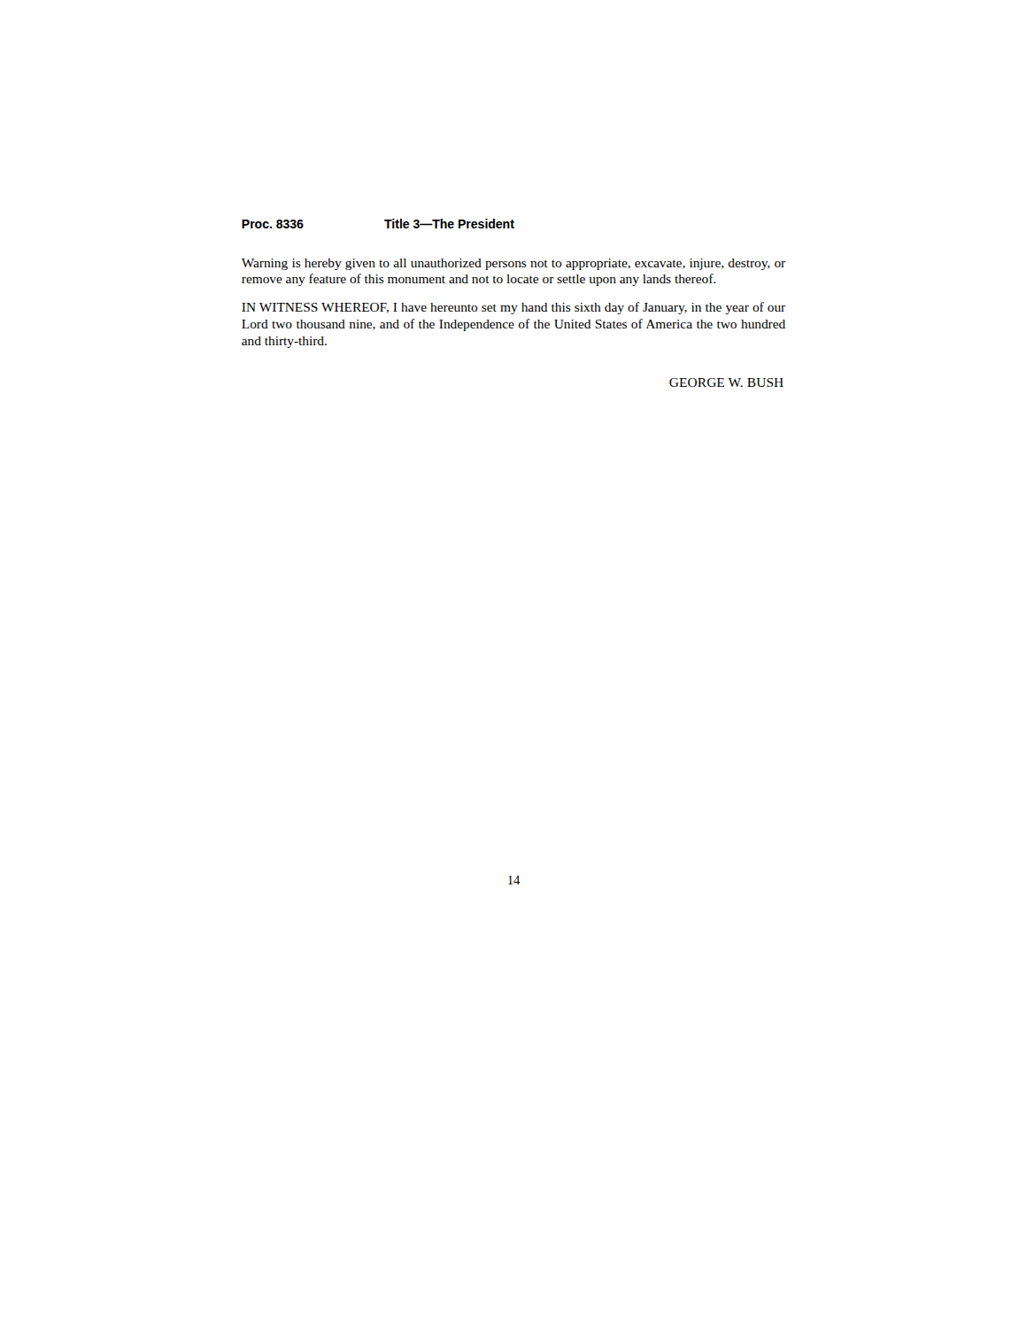Proc. 8336 Title 3—The President
Warning is hereby given to all unauthorized persons not to appropriate, excavate, injure, destroy, or remove any feature of this monument and not to locate or settle upon any lands thereof.
IN WITNESS WHEREOF, I have hereunto set my hand this sixth day of January, in the year of our Lord two thousand nine, and of the Independence of the United States of America the two hundred and thirty-third.
GEORGE W. BUSH
14